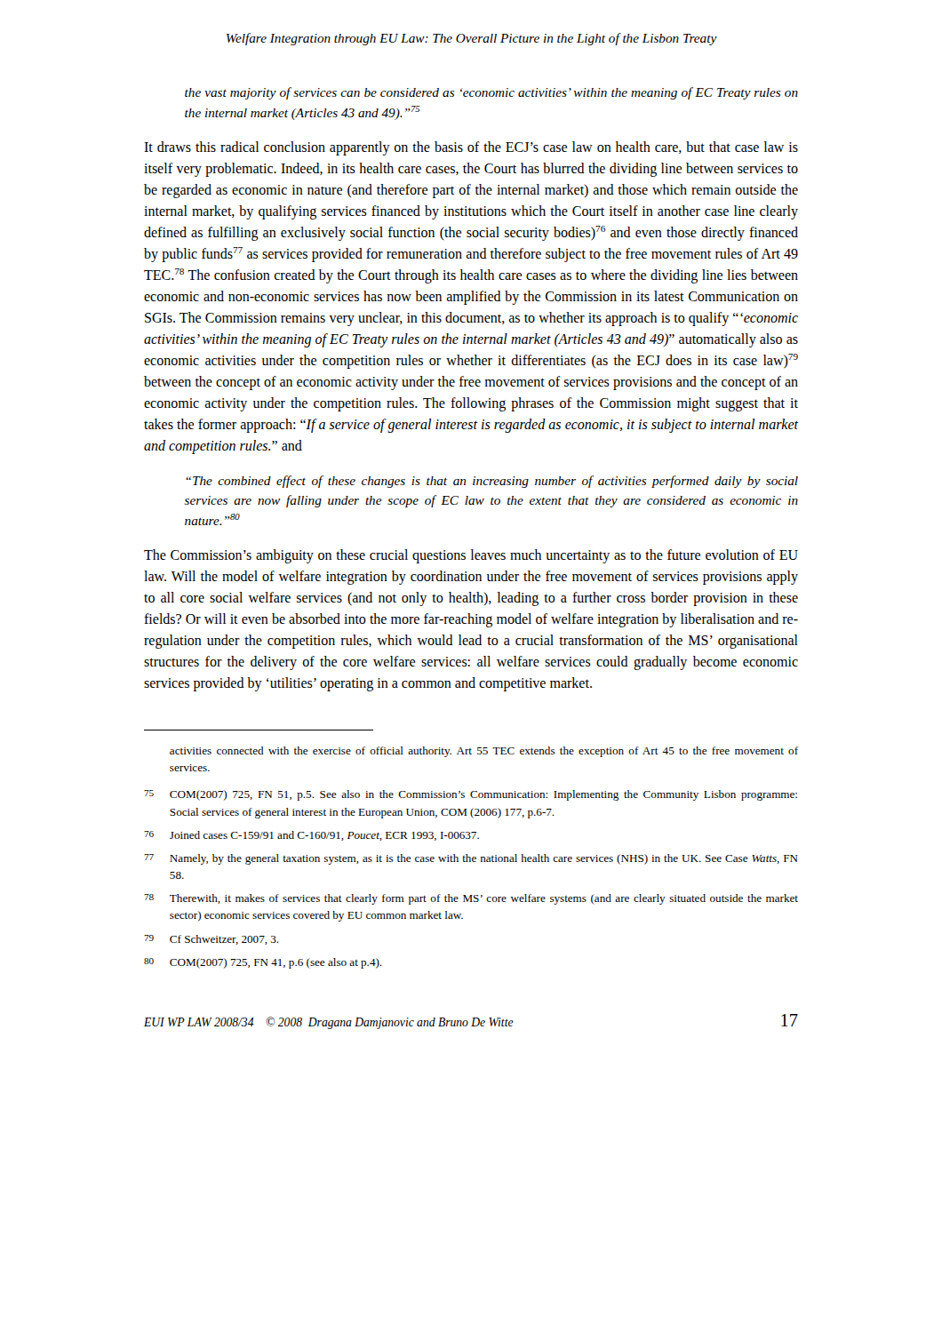Welfare Integration through EU Law: The Overall Picture in the Light of the Lisbon Treaty
the vast majority of services can be considered as ‘economic activities’ within the meaning of EC Treaty rules on the internal market (Articles 43 and 49).”75
It draws this radical conclusion apparently on the basis of the ECJ’s case law on health care, but that case law is itself very problematic. Indeed, in its health care cases, the Court has blurred the dividing line between services to be regarded as economic in nature (and therefore part of the internal market) and those which remain outside the internal market, by qualifying services financed by institutions which the Court itself in another case line clearly defined as fulfilling an exclusively social function (the social security bodies)76 and even those directly financed by public funds77 as services provided for remuneration and therefore subject to the free movement rules of Art 49 TEC.78 The confusion created by the Court through its health care cases as to where the dividing line lies between economic and non-economic services has now been amplified by the Commission in its latest Communication on SGIs. The Commission remains very unclear, in this document, as to whether its approach is to qualify “‘economic activities’ within the meaning of EC Treaty rules on the internal market (Articles 43 and 49)” automatically also as economic activities under the competition rules or whether it differentiates (as the ECJ does in its case law)79 between the concept of an economic activity under the free movement of services provisions and the concept of an economic activity under the competition rules. The following phrases of the Commission might suggest that it takes the former approach: “If a service of general interest is regarded as economic, it is subject to internal market and competition rules.” and
“The combined effect of these changes is that an increasing number of activities performed daily by social services are now falling under the scope of EC law to the extent that they are considered as economic in nature.”80
The Commission’s ambiguity on these crucial questions leaves much uncertainty as to the future evolution of EU law. Will the model of welfare integration by coordination under the free movement of services provisions apply to all core social welfare services (and not only to health), leading to a further cross border provision in these fields? Or will it even be absorbed into the more far-reaching model of welfare integration by liberalisation and re-regulation under the competition rules, which would lead to a crucial transformation of the MS’ organisational structures for the delivery of the core welfare services: all welfare services could gradually become economic services provided by ‘utilities’ operating in a common and competitive market.
activities connected with the exercise of official authority. Art 55 TEC extends the exception of Art 45 to the free movement of services.
75 COM(2007) 725, FN 51, p.5. See also in the Commission’s Communication: Implementing the Community Lisbon programme: Social services of general interest in the European Union, COM (2006) 177, p.6-7.
76 Joined cases C-159/91 and C-160/91, Poucet, ECR 1993, I-00637.
77 Namely, by the general taxation system, as it is the case with the national health care services (NHS) in the UK. See Case Watts, FN 58.
78 Therewith, it makes of services that clearly form part of the MS’ core welfare systems (and are clearly situated outside the market sector) economic services covered by EU common market law.
79 Cf Schweitzer, 2007, 3.
80 COM(2007) 725, FN 41, p.6 (see also at p.4).
EUI WP LAW 2008/34 © 2008 Dragana Damjanovic and Bruno De Witte 17